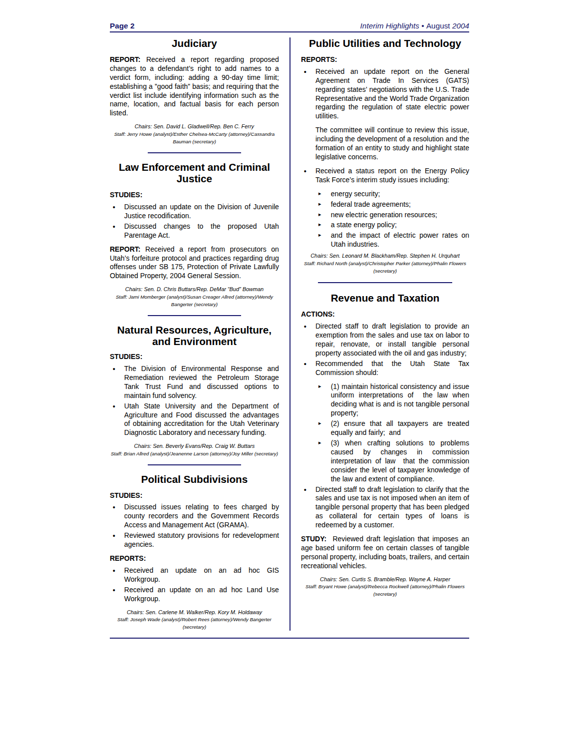Page 2
Interim Highlights • August 2004
Judiciary
REPORT: Received a report regarding proposed changes to a defendant’s right to add names to a verdict form, including: adding a 90-day time limit; establishing a ”good faith” basis; and requiring that the verdict list include identifying information such as the name, location, and factual basis for each person listed.
Chairs: Sen. David L. Gladwell/Rep. Ben C. Ferry
Staff: Jerry Howe (analyst)/Esther Chelsea-McCarty (attorney)/Cassandra Bauman (secretary)
Law Enforcement and Criminal Justice
STUDIES:
Discussed an update on the Division of Juvenile Justice recodification.
Discussed changes to the proposed Utah Parentage Act.
REPORT: Received a report from prosecutors on Utah’s forfeiture protocol and practices regarding drug offenses under SB 175, Protection of Private Lawfully Obtained Property, 2004 General Session.
Chairs: Sen. D. Chris Buttars/Rep. DeMar “Bud” Bowman
Staff: Jami Momberger (analyst)/Susan Creager Allred (attorney)/Wendy Bangerter (secretary)
Natural Resources, Agriculture,
and Environment
STUDIES:
The Division of Environmental Response and Remediation reviewed the Petroleum Storage Tank Trust Fund and discussed options to maintain fund solvency.
Utah State University and the Department of Agriculture and Food discussed the advantages of obtaining accreditation for the Utah Veterinary Diagnostic Laboratory and necessary funding.
Chairs: Sen. Beverly Evans/Rep. Craig W. Buttars
Staff: Brian Allred (analyst)/Jeanenne Larson (attorney)/Joy Miller (secretary)
Political Subdivisions
STUDIES:
Discussed issues relating to fees charged by county recorders and the Government Records Access and Management Act (GRAMA).
Reviewed statutory provisions for redevelopment agencies.
REPORTS:
Received an update on an ad hoc GIS Workgroup.
Received an update on an ad hoc Land Use Workgroup.
Chairs: Sen. Carlene M. Walker/Rep. Kory M. Holdaway
Staff: Joseph Wade (analyst)/Robert Rees (attorney)/Wendy Bangerter (secretary)
Public Utilities and Technology
REPORTS:
Received an update report on the General Agreement on Trade In Services (GATS) regarding states’ negotiations with the U.S. Trade Representative and the World Trade Organization regarding the regulation of state electric power utilities.
The committee will continue to review this issue, including the development of a resolution and the formation of an entity to study and highlight state legislative concerns.
Received a status report on the Energy Policy Task Force’s interim study issues including:
energy security;
federal trade agreements;
new electric generation resources;
a state energy policy;
and the impact of electric power rates on Utah industries.
Chairs: Sen. Leonard M. Blackham/Rep. Stephen H. Urquhart
Staff: Richard North (analyst)/Christopher Parker (attorney)/Phalin Flowers (secretary)
Revenue and Taxation
ACTIONS:
Directed staff to draft legislation to provide an exemption from the sales and use tax on labor to repair, renovate, or install tangible personal property associated with the oil and gas industry;
Recommended that the Utah State Tax Commission should:
(1) maintain historical consistency and issue uniform interpretations of the law when deciding what is and is not tangible personal property;
(2) ensure that all taxpayers are treated equally and fairly; and
(3) when crafting solutions to problems caused by changes in commission interpretation of law that the commission consider the level of taxpayer knowledge of the law and extent of compliance.
Directed staff to draft legislation to clarify that the sales and use tax is not imposed when an item of tangible personal property that has been pledged as collateral for certain types of loans is redeemed by a customer.
STUDY: Reviewed draft legislation that imposes an age based uniform fee on certain classes of tangible personal property, including boats, trailers, and certain recreational vehicles.
Chairs: Sen. Curtis S. Bramble/Rep. Wayne A. Harper
Staff: Bryant Howe (analyst)/Rebecca Rockwell (attorney)/Phalin Flowers (secretary)